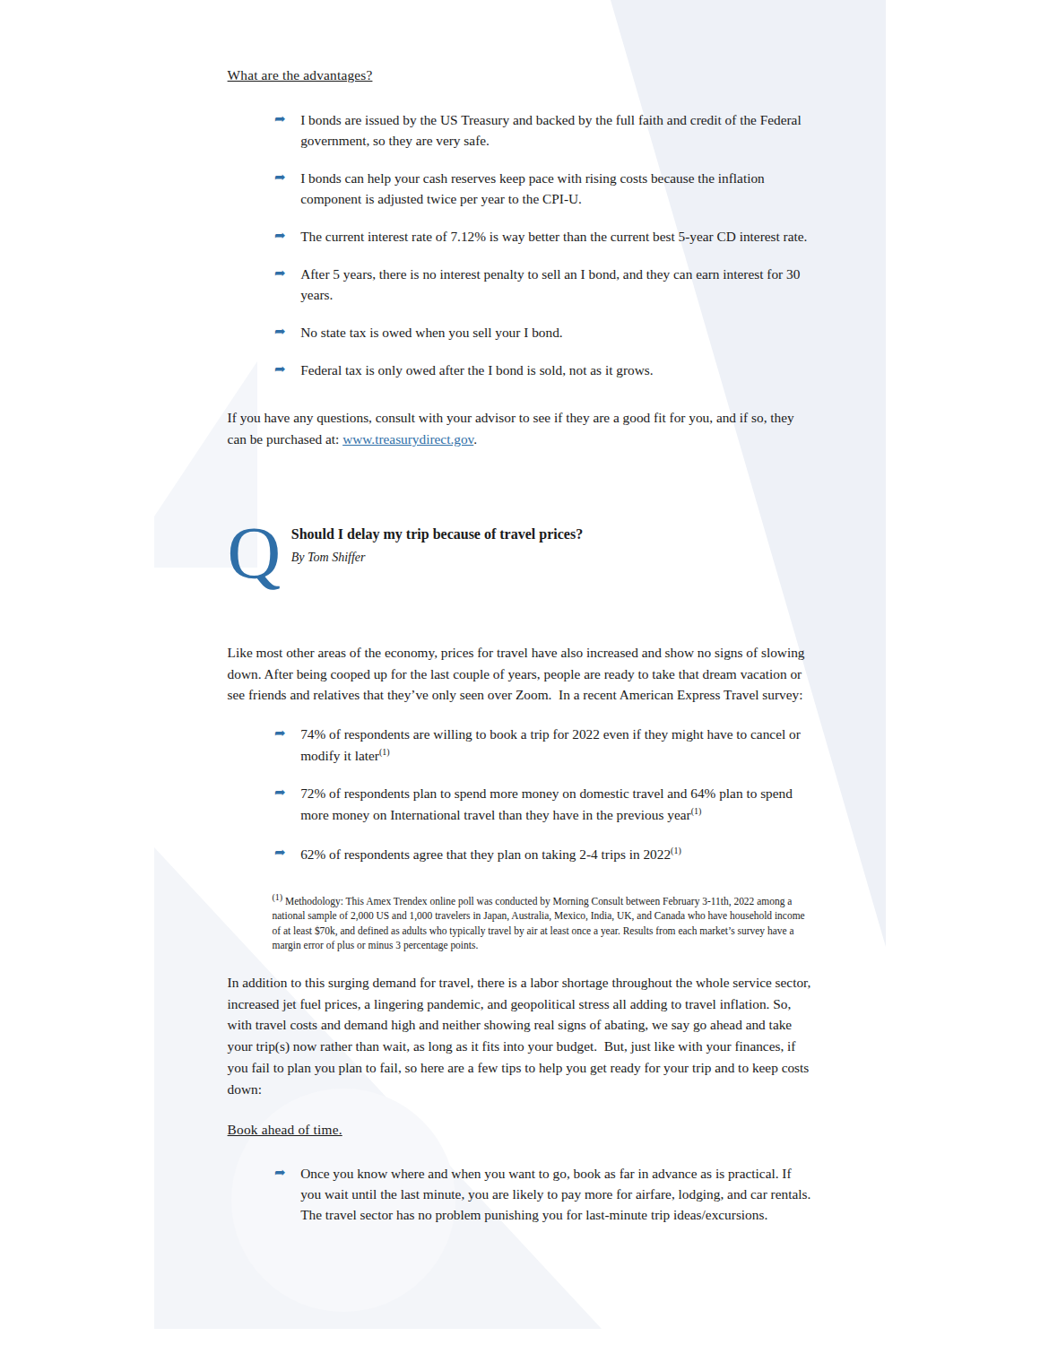What are the advantages?
I bonds are issued by the US Treasury and backed by the full faith and credit of the Federal government, so they are very safe.
I bonds can help your cash reserves keep pace with rising costs because the inflation component is adjusted twice per year to the CPI-U.
The current interest rate of 7.12% is way better than the current best 5-year CD interest rate.
After 5 years, there is no interest penalty to sell an I bond, and they can earn interest for 30 years.
No state tax is owed when you sell your I bond.
Federal tax is only owed after the I bond is sold, not as it grows.
If you have any questions, consult with your advisor to see if they are a good fit for you, and if so, they can be purchased at: www.treasurydirect.gov.
Q
Should I delay my trip because of travel prices?
By Tom Shiffer
Like most other areas of the economy, prices for travel have also increased and show no signs of slowing down. After being cooped up for the last couple of years, people are ready to take that dream vacation or see friends and relatives that they’ve only seen over Zoom. In a recent American Express Travel survey:
74% of respondents are willing to book a trip for 2022 even if they might have to cancel or modify it later(1)
72% of respondents plan to spend more money on domestic travel and 64% plan to spend more money on International travel than they have in the previous year(1)
62% of respondents agree that they plan on taking 2-4 trips in 2022(1)
(1) Methodology: This Amex Trendex online poll was conducted by Morning Consult between February 3-11th, 2022 among a national sample of 2,000 US and 1,000 travelers in Japan, Australia, Mexico, India, UK, and Canada who have household income of at least $70k, and defined as adults who typically travel by air at least once a year. Results from each market’s survey have a margin error of plus or minus 3 percentage points.
In addition to this surging demand for travel, there is a labor shortage throughout the whole service sector, increased jet fuel prices, a lingering pandemic, and geopolitical stress all adding to travel inflation. So, with travel costs and demand high and neither showing real signs of abating, we say go ahead and take your trip(s) now rather than wait, as long as it fits into your budget. But, just like with your finances, if you fail to plan you plan to fail, so here are a few tips to help you get ready for your trip and to keep costs down:
Book ahead of time.
Once you know where and when you want to go, book as far in advance as is practical. If you wait until the last minute, you are likely to pay more for airfare, lodging, and car rentals. The travel sector has no problem punishing you for last-minute trip ideas/excursions.